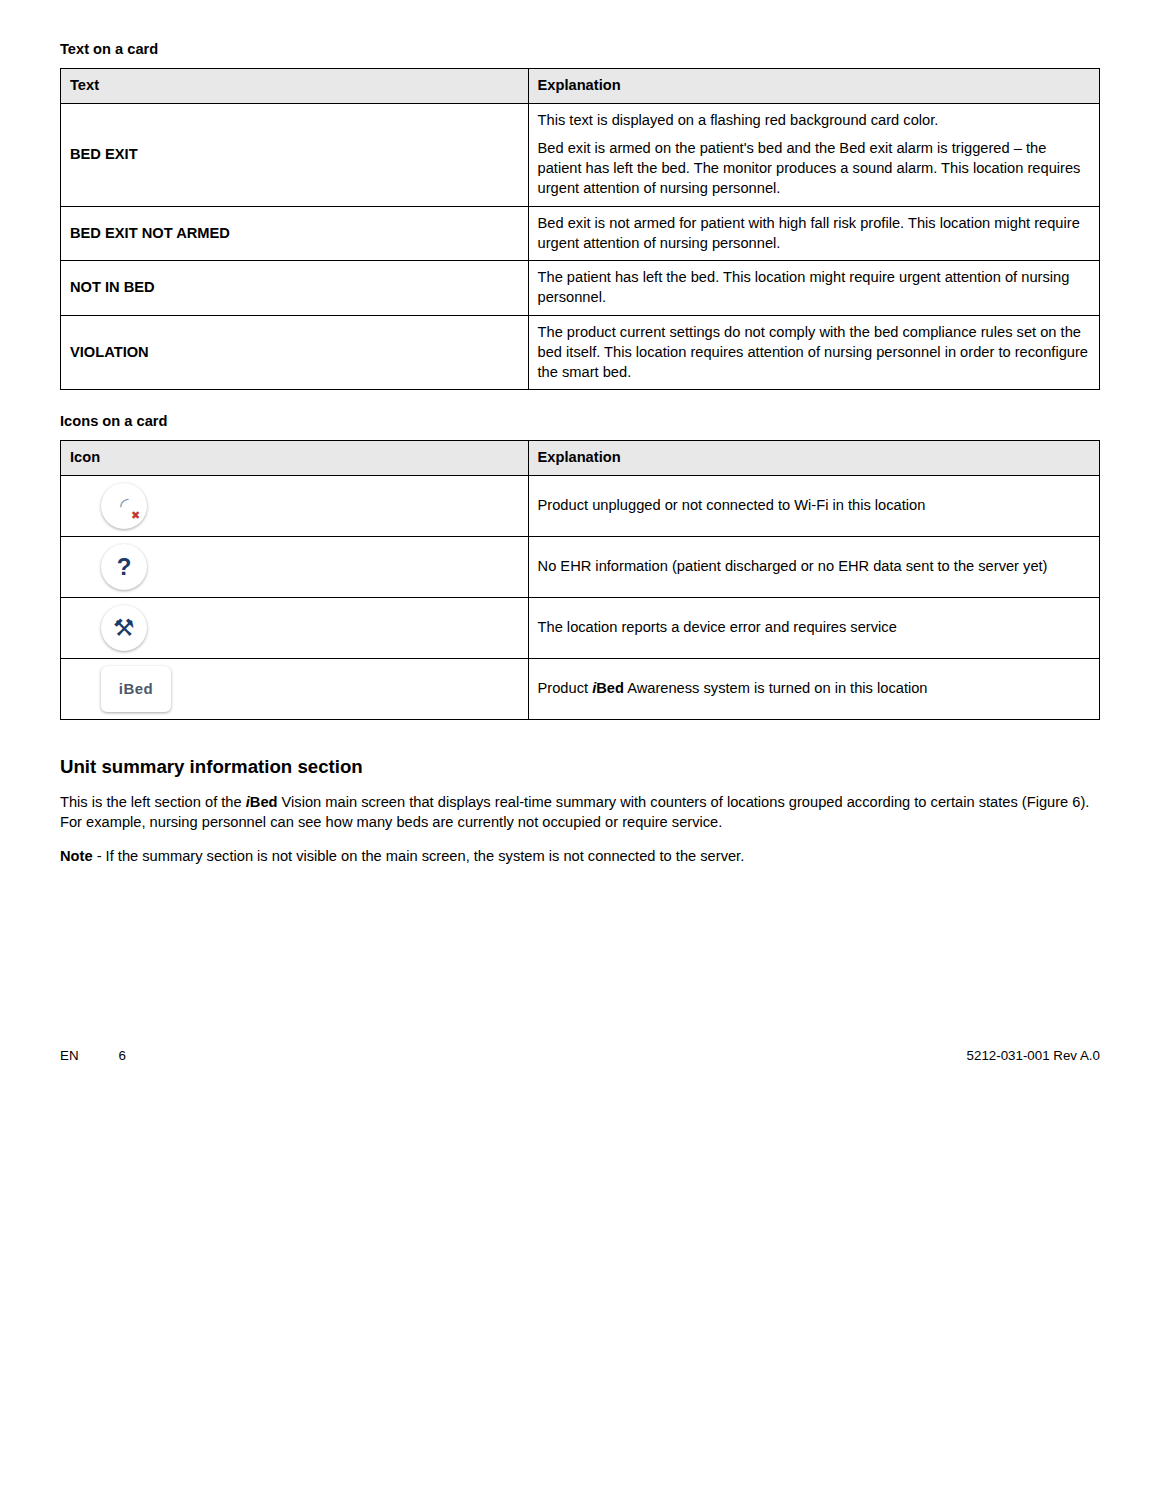Text on a card
| Text | Explanation |
| --- | --- |
| BED EXIT | This text is displayed on a flashing red background card color. Bed exit is armed on the patient's bed and the Bed exit alarm is triggered – the patient has left the bed. The monitor produces a sound alarm. This location requires urgent attention of nursing personnel. |
| BED EXIT NOT ARMED | Bed exit is not armed for patient with high fall risk profile. This location might require urgent attention of nursing personnel. |
| NOT IN BED | The patient has left the bed. This location might require urgent attention of nursing personnel. |
| VIOLATION | The product current settings do not comply with the bed compliance rules set on the bed itself. This location requires attention of nursing personnel in order to reconfigure the smart bed. |
Icons on a card
| Icon | Explanation |
| --- | --- |
| | Product unplugged or not connected to Wi-Fi in this location |
| | No EHR information (patient discharged or no EHR data sent to the server yet) |
| | The location reports a device error and requires service |
| | Product i Bed Awareness system is turned on in this location |
Unit summary information section
This is the left section of the iBed Vision main screen that displays real-time summary with counters of locations grouped according to certain states (Figure 6). For example, nursing personnel can see how many beds are currently not occupied or require service.
Note - If the summary section is not visible on the main screen, the system is not connected to the server.
EN 6
5212-031-001 Rev A.0